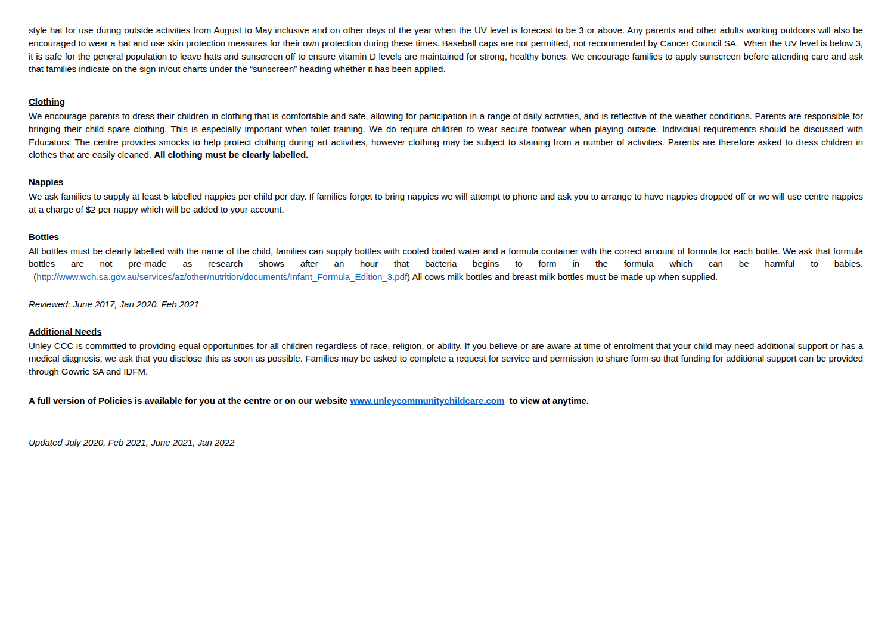style hat for use during outside activities from August to May inclusive and on other days of the year when the UV level is forecast to be 3 or above. Any parents and other adults working outdoors will also be encouraged to wear a hat and use skin protection measures for their own protection during these times. Baseball caps are not permitted, not recommended by Cancer Council SA. When the UV level is below 3, it is safe for the general population to leave hats and sunscreen off to ensure vitamin D levels are maintained for strong, healthy bones. We encourage families to apply sunscreen before attending care and ask that families indicate on the sign in/out charts under the “sunscreen” heading whether it has been applied.
Clothing
We encourage parents to dress their children in clothing that is comfortable and safe, allowing for participation in a range of daily activities, and is reflective of the weather conditions. Parents are responsible for bringing their child spare clothing. This is especially important when toilet training. We do require children to wear secure footwear when playing outside. Individual requirements should be discussed with Educators. The centre provides smocks to help protect clothing during art activities, however clothing may be subject to staining from a number of activities. Parents are therefore asked to dress children in clothes that are easily cleaned. All clothing must be clearly labelled.
Nappies
We ask families to supply at least 5 labelled nappies per child per day. If families forget to bring nappies we will attempt to phone and ask you to arrange to have nappies dropped off or we will use centre nappies at a charge of $2 per nappy which will be added to your account.
Bottles
All bottles must be clearly labelled with the name of the child, families can supply bottles with cooled boiled water and a formula container with the correct amount of formula for each bottle. We ask that formula bottles are not pre-made as research shows after an hour that bacteria begins to form in the formula which can be harmful to babies. (http://www.wch.sa.gov.au/services/az/other/nutrition/documents/Infant_Formula_Edition_3.pdf) All cows milk bottles and breast milk bottles must be made up when supplied.
Reviewed: June 2017, Jan 2020. Feb 2021
Additional Needs
Unley CCC is committed to providing equal opportunities for all children regardless of race, religion, or ability. If you believe or are aware at time of enrolment that your child may need additional support or has a medical diagnosis, we ask that you disclose this as soon as possible. Families may be asked to complete a request for service and permission to share form so that funding for additional support can be provided through Gowrie SA and IDFM.
A full version of Policies is available for you at the centre or on our website www.unleycommunitychildcare.com to view at anytime.
Updated July 2020, Feb 2021, June 2021, Jan 2022